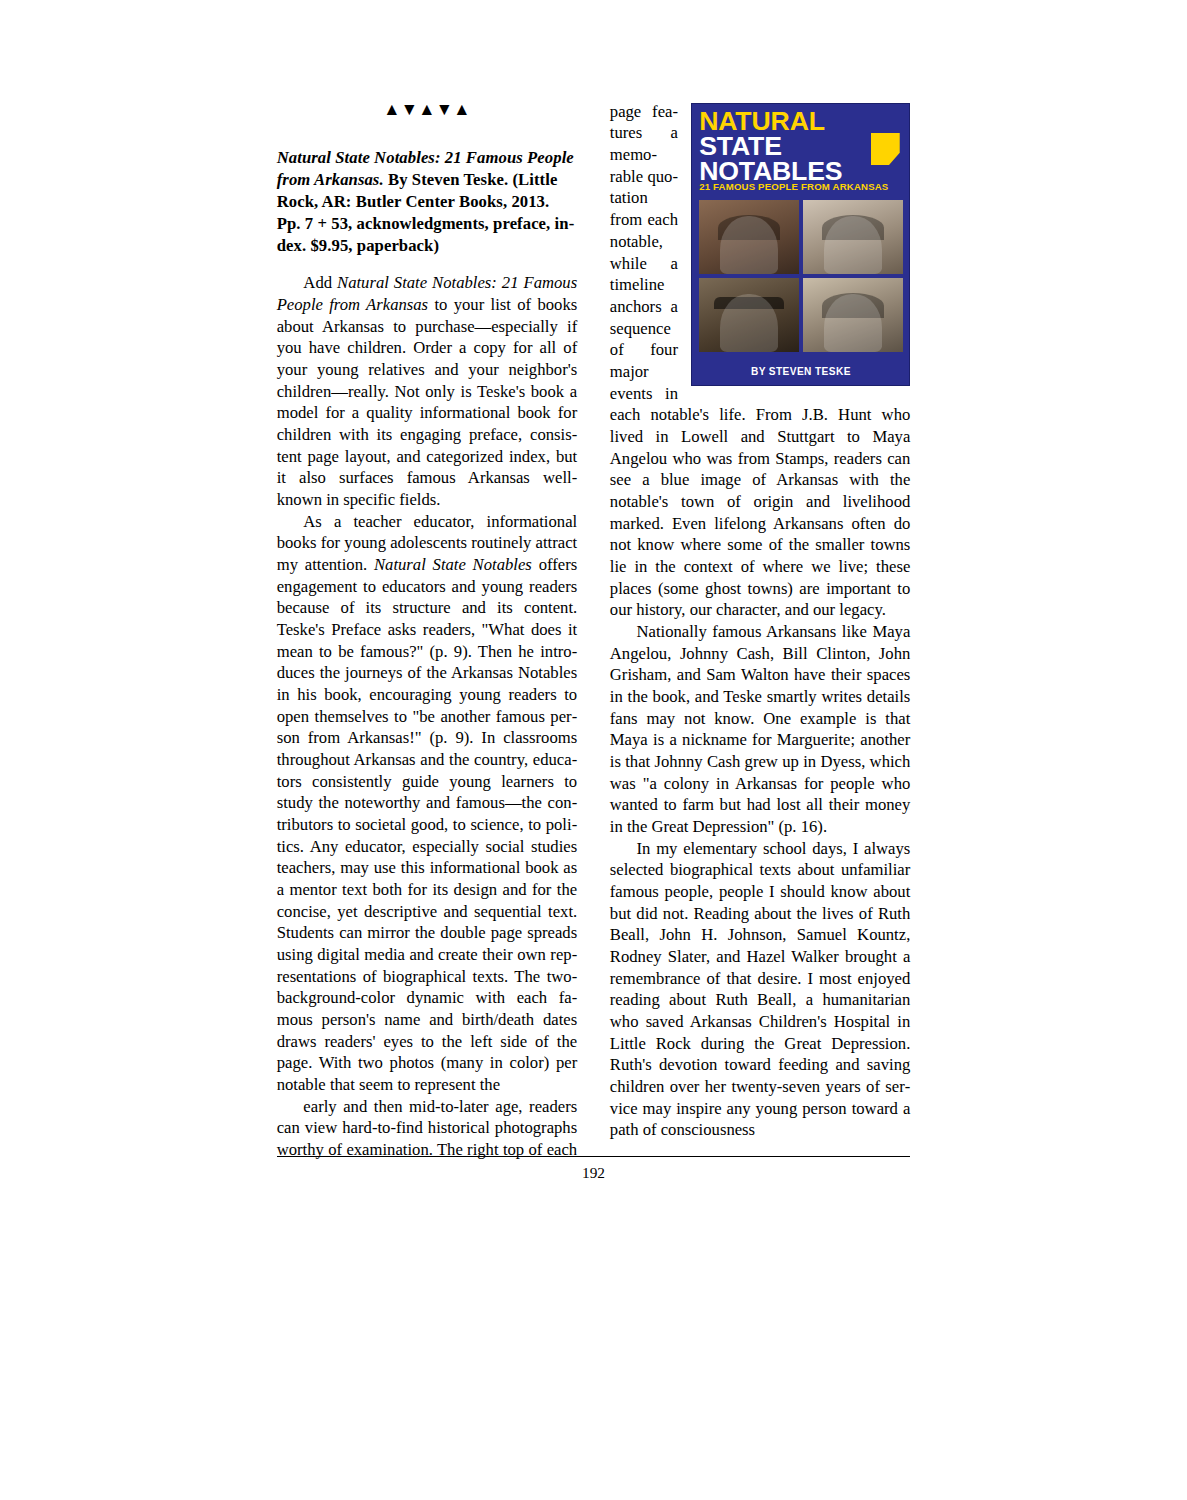▲▼▲▼▲
Natural State Notables: 21 Famous People from Arkansas. By Steven Teske. (Little Rock, AR: Butler Center Books, 2013. Pp. 7 + 53, acknowledgments, preface, index. $9.95, paperback)
Add Natural State Notables: 21 Famous People from Arkansas to your list of books about Arkansas to purchase—especially if you have children. Order a copy for all of your young relatives and your neighbor's children—really. Not only is Teske's book a model for a quality informational book for children with its engaging preface, consistent page layout, and categorized index, but it also surfaces famous Arkansas well-known in specific fields.
As a teacher educator, informational books for young adolescents routinely attract my attention. Natural State Notables offers engagement to educators and young readers because of its structure and its content. Teske's Preface asks readers, "What does it mean to be famous?" (p. 9). Then he introduces the journeys of the Arkansas Notables in his book, encouraging young readers to open themselves to "be another famous person from Arkansas!" (p. 9). In classrooms throughout Arkansas and the country, educators consistently guide young learners to study the noteworthy and famous—the contributors to societal good, to science, to politics. Any educator, especially social studies teachers, may use this informational book as a mentor text both for its design and for the concise, yet descriptive and sequential text. Students can mirror the double page spreads using digital media and create their own representations of biographical texts. The two-background-color dynamic with each famous person's name and birth/death dates draws readers' eyes to the left side of the page. With two photos (many in color) per notable that seem to represent the
NATURAL
STATE
NOTABLES
21 FAMOUS PEOPLE FROM ARKANSAS
BY STEVEN TESKE
early and then mid-to-later age, readers can view hard-to-find historical photographs worthy of examination. The right top of each page features a memorable quotation from each notable, while a timeline anchors a sequence of four major events in each notable's life. From J.B. Hunt who lived in Lowell and Stuttgart to Maya Angelou who was from Stamps, readers can see a blue image of Arkansas with the notable's town of origin and livelihood marked. Even lifelong Arkansans often do not know where some of the smaller towns lie in the context of where we live; these places (some ghost towns) are important to our history, our character, and our legacy.
Nationally famous Arkansans like Maya Angelou, Johnny Cash, Bill Clinton, John Grisham, and Sam Walton have their spaces in the book, and Teske smartly writes details fans may not know. One example is that Maya is a nickname for Marguerite; another is that Johnny Cash grew up in Dyess, which was "a colony in Arkansas for people who wanted to farm but had lost all their money in the Great Depression" (p. 16).
In my elementary school days, I always selected biographical texts about unfamiliar famous people, people I should know about but did not. Reading about the lives of Ruth Beall, John H. Johnson, Samuel Kountz, Rodney Slater, and Hazel Walker brought a remembrance of that desire. I most enjoyed reading about Ruth Beall, a humanitarian who saved Arkansas Children's Hospital in Little Rock during the Great Depression. Ruth's devotion toward feeding and saving children over her twenty-seven years of service may inspire any young person toward a path of consciousness
192